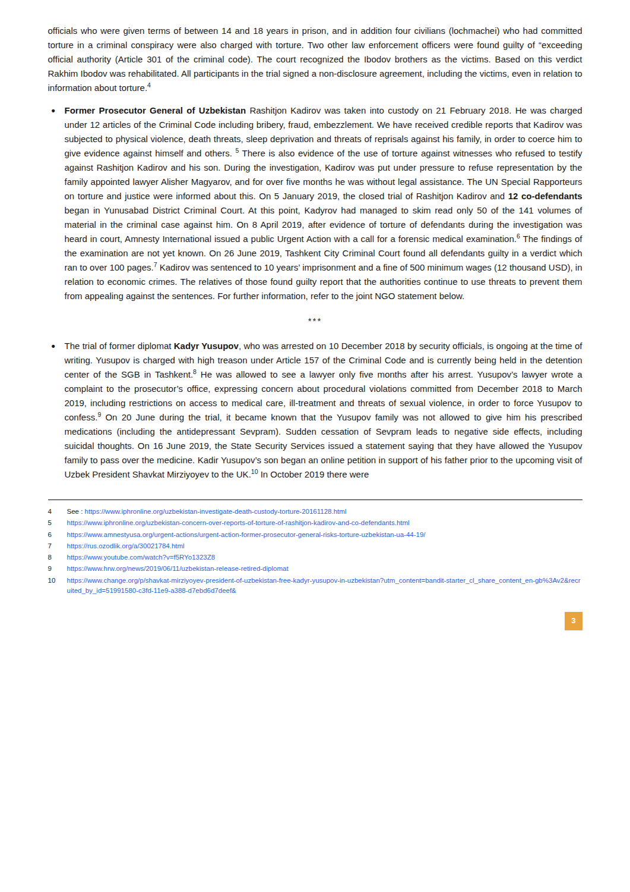officials who were given terms of between 14 and 18 years in prison, and in addition four civilians (lochmachei) who had committed torture in a criminal conspiracy were also charged with torture. Two other law enforcement officers were found guilty of “exceeding official authority (Article 301 of the criminal code). The court recognized the Ibodov brothers as the victims. Based on this verdict Rakhim Ibodov was rehabilitated. All participants in the trial signed a non-disclosure agreement, including the victims, even in relation to information about torture.4
Former Prosecutor General of Uzbekistan Rashitjon Kadirov was taken into custody on 21 February 2018. He was charged under 12 articles of the Criminal Code including bribery, fraud, embezzlement. We have received credible reports that Kadirov was subjected to physical violence, death threats, sleep deprivation and threats of reprisals against his family, in order to coerce him to give evidence against himself and others. 5 There is also evidence of the use of torture against witnesses who refused to testify against Rashitjon Kadirov and his son. During the investigation, Kadirov was put under pressure to refuse representation by the family appointed lawyer Alisher Magyarov, and for over five months he was without legal assistance. The UN Special Rapporteurs on torture and justice were informed about this. On 5 January 2019, the closed trial of Rashitjon Kadirov and 12 co-defendants began in Yunusabad District Criminal Court. At this point, Kadyrov had managed to skim read only 50 of the 141 volumes of material in the criminal case against him. On 8 April 2019, after evidence of torture of defendants during the investigation was heard in court, Amnesty International issued a public Urgent Action with a call for a forensic medical examination.6 The findings of the examination are not yet known. On 26 June 2019, Tashkent City Criminal Court found all defendants guilty in a verdict which ran to over 100 pages.7 Kadirov was sentenced to 10 years’ imprisonment and a fine of 500 minimum wages (12 thousand USD), in relation to economic crimes. The relatives of those found guilty report that the authorities continue to use threats to prevent them from appealing against the sentences. For further information, refer to the joint NGO statement below.
***
The trial of former diplomat Kadyr Yusupov, who was arrested on 10 December 2018 by security officials, is ongoing at the time of writing. Yusupov is charged with high treason under Article 157 of the Criminal Code and is currently being held in the detention center of the SGB in Tashkent.8 He was allowed to see a lawyer only five months after his arrest. Yusupov’s lawyer wrote a complaint to the prosecutor’s office, expressing concern about procedural violations committed from December 2018 to March 2019, including restrictions on access to medical care, ill-treatment and threats of sexual violence, in order to force Yusupov to confess.9 On 20 June during the trial, it became known that the Yusupov family was not allowed to give him his prescribed medications (including the antidepressant Sevpram). Sudden cessation of Sevpram leads to negative side effects, including suicidal thoughts. On 16 June 2019, the State Security Services issued a statement saying that they have allowed the Yusupov family to pass over the medicine. Kadir Yusupov’s son began an online petition in support of his father prior to the upcoming visit of Uzbek President Shavkat Mirziyoyev to the UK.10 In October 2019 there were
| 4 | See : https://www.iphronline.org/uzbekistan-investigate-death-custody-torture-20161128.html |
| 5 | https://www.iphronline.org/uzbekistan-concern-over-reports-of-torture-of-rashitjon-kadirov-and-co-defendants.html |
| 6 | https://www.amnestyusa.org/urgent-actions/urgent-action-former-prosecutor-general-risks-torture-uzbekistan-ua-44-19/ |
| 7 | https://rus.ozodlik.org/a/30021784.html |
| 8 | https://www.youtube.com/watch?v=f5RYo1323Z8 |
| 9 | https://www.hrw.org/news/2019/06/11/uzbekistan-release-retired-diplomat |
| 10 | https://www.change.org/p/shavkat-mirziyoyev-president-of-uzbekistan-free-kadyr-yusupov-in-uzbekistan?utm_content=bandit-starter_cl_share_content_en-gb%3Av2&recruited_by_id=51991580-c3fd-11e9-a388-d7ebd6d7deef& |
3